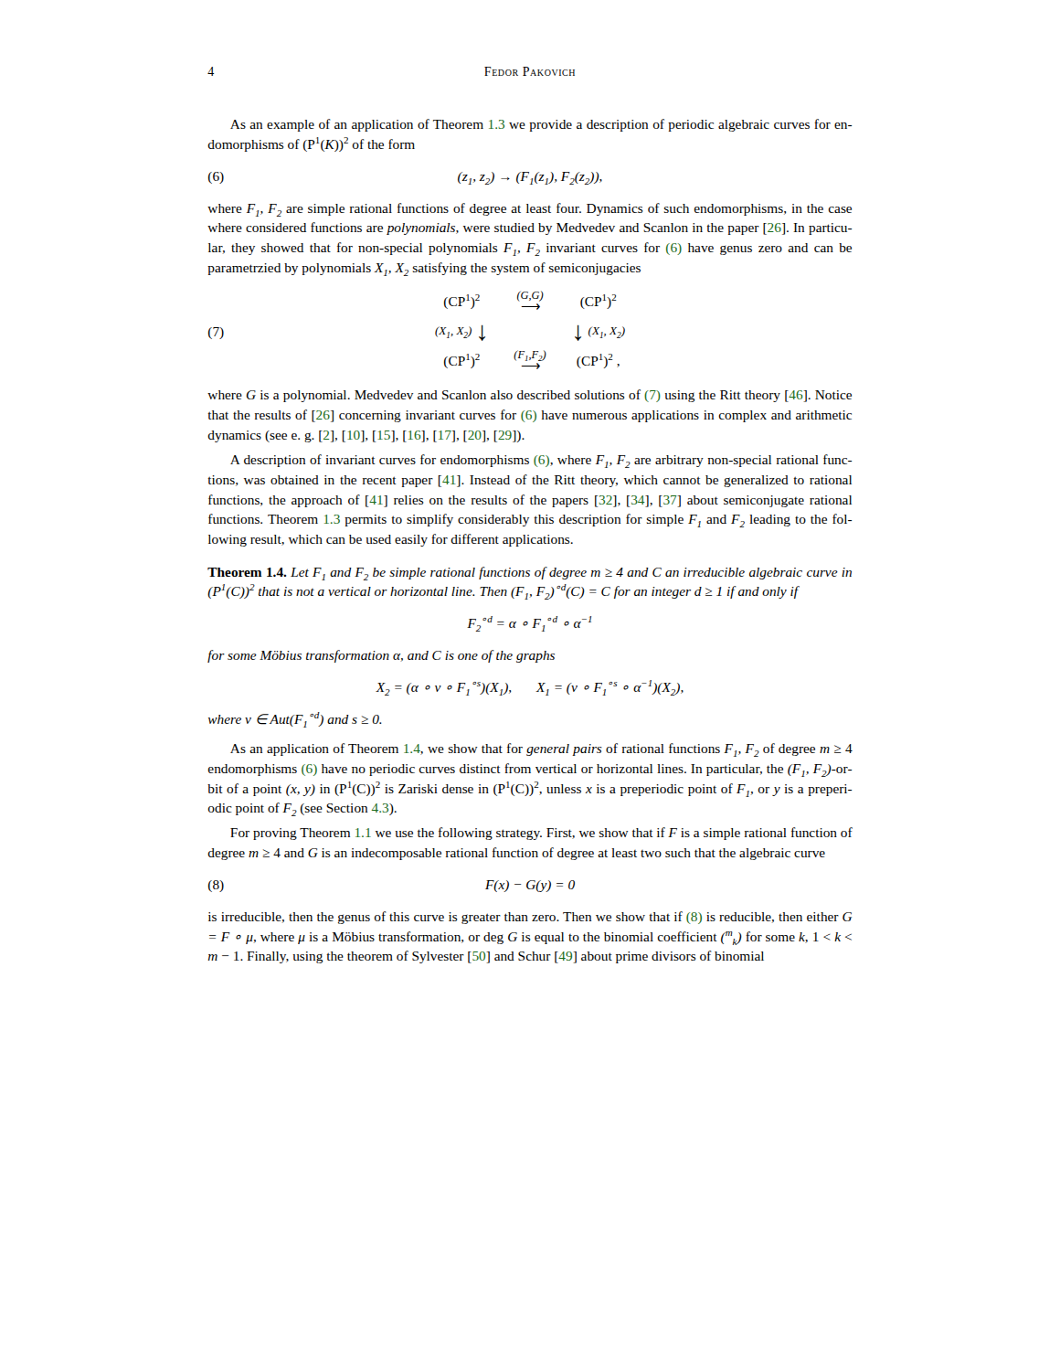4
Fedor Pakovich
As an example of an application of Theorem 1.3 we provide a description of periodic algebraic curves for endomorphisms of (P1(K))2 of the form
(6)
(z1, z2) → (F1(z1), F2(z2)),
where F1, F2 are simple rational functions of degree at least four. Dynamics of such endomorphisms, in the case where considered functions are polynomials, were studied by Medvedev and Scanlon in the paper [26]. In particular, they showed that for non-special polynomials F1, F2 invariant curves for (6) have genus zero and can be parametrzied by polynomials X1, X2 satisfying the system of semiconjugacies
(7)
(CP1)2
(G,G) ⟶
(CP1)2
(X1, X2) ↓
↓ (X1, X2)
(CP1)2
(F1,F2) ⟶
(CP1)2 ,
where G is a polynomial. Medvedev and Scanlon also described solutions of (7) using the Ritt theory [46]. Notice that the results of [26] concerning invariant curves for (6) have numerous applications in complex and arithmetic dynamics (see e. g. [2], [10], [15], [16], [17], [20], [29]).
A description of invariant curves for endomorphisms (6), where F1, F2 are arbitrary non-special rational functions, was obtained in the recent paper [41]. Instead of the Ritt theory, which cannot be generalized to rational functions, the approach of [41] relies on the results of the papers [32], [34], [37] about semiconjugate rational functions. Theorem 1.3 permits to simplify considerably this description for simple F1 and F2 leading to the following result, which can be used easily for different applications.
Theorem 1.4. Let F1 and F2 be simple rational functions of degree m ≥ 4 and C an irreducible algebraic curve in (P1(C))2 that is not a vertical or horizontal line. Then (F1, F2)∘d(C) = C for an integer d ≥ 1 if and only if
F2∘d = α ∘ F1∘d ∘ α−1
for some Möbius transformation α, and C is one of the graphs
X2 = (α ∘ ν ∘ F1∘s)(X1), X1 = (ν ∘ F1∘s ∘ α−1)(X2),
where ν ∈ Aut(F1∘d) and s ≥ 0.
As an application of Theorem 1.4, we show that for general pairs of rational functions F1, F2 of degree m ≥ 4 endomorphisms (6) have no periodic curves distinct from vertical or horizontal lines. In particular, the (F1, F2)-orbit of a point (x, y) in (P1(C))2 is Zariski dense in (P1(C))2, unless x is a preperiodic point of F1, or y is a preperiodic point of F2 (see Section 4.3).
For proving Theorem 1.1 we use the following strategy. First, we show that if F is a simple rational function of degree m ≥ 4 and G is an indecomposable rational function of degree at least two such that the algebraic curve
(8)
F(x) − G(y) = 0
is irreducible, then the genus of this curve is greater than zero. Then we show that if (8) is reducible, then either G = F ∘ μ, where μ is a Möbius transformation, or deg G is equal to the binomial coefficient (mk) for some k, 1 < k < m − 1. Finally, using the theorem of Sylvester [50] and Schur [49] about prime divisors of binomial